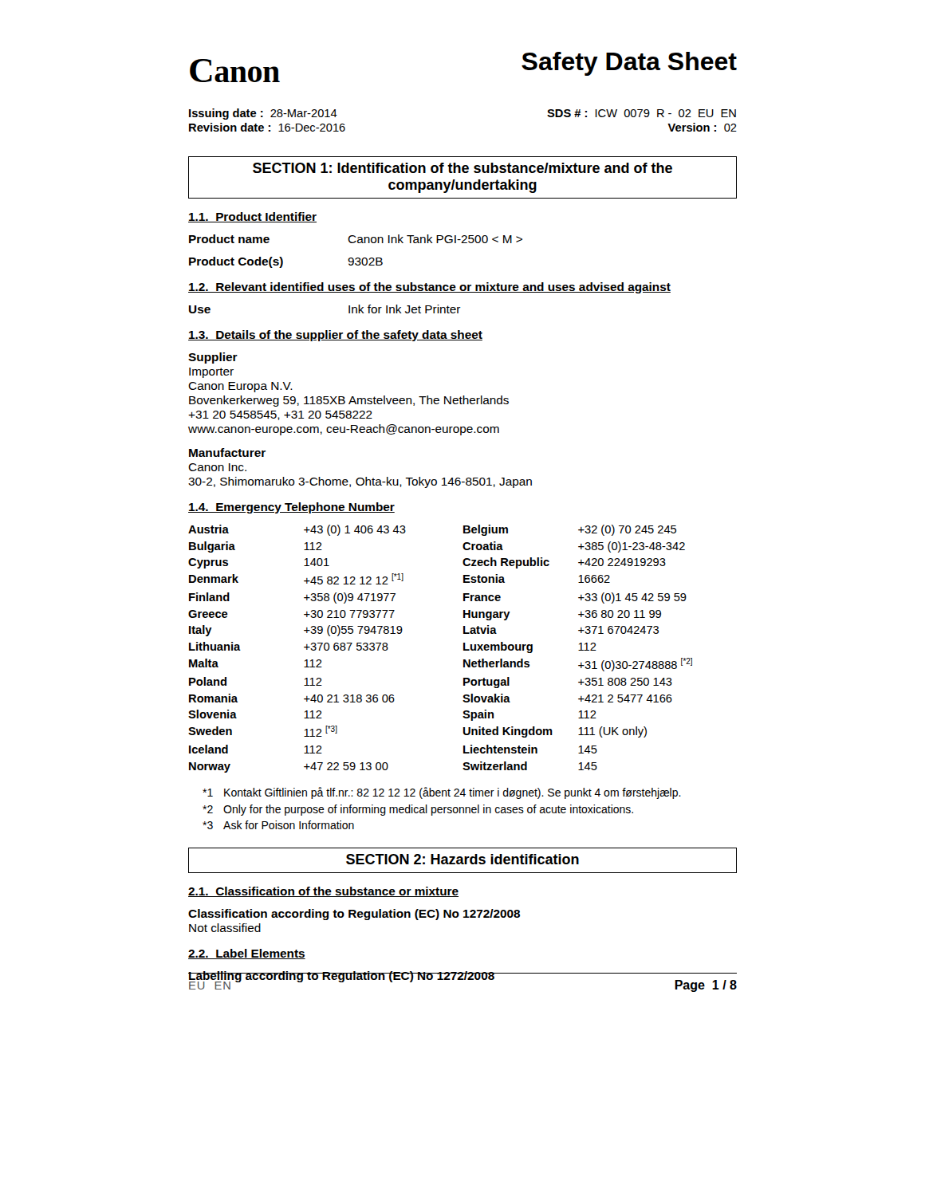Canon
Safety Data Sheet
Issuing date : 28-Mar-2014
Revision date : 16-Dec-2016
SDS # : ICW 0079 R - 02 EU EN
Version : 02
SECTION 1: Identification of the substance/mixture and of the company/undertaking
1.1. Product Identifier
Product name
Canon Ink Tank PGI-2500 < M >
Product Code(s)
9302B
1.2. Relevant identified uses of the substance or mixture and uses advised against
Use
Ink for Ink Jet Printer
1.3. Details of the supplier of the safety data sheet
Supplier
Importer
Canon Europa N.V.
Bovenkerkerweg 59, 1185XB Amstelveen, The Netherlands
+31 20 5458545, +31 20 5458222
www.canon-europe.com, ceu-Reach@canon-europe.com
Manufacturer
Canon Inc.
30-2, Shimomaruko 3-Chome, Ohta-ku, Tokyo 146-8501, Japan
1.4. Emergency Telephone Number
| Austria | +43 (0) 1 406 43 43 | Belgium | +32 (0) 70 245 245 |
| Bulgaria | 112 | Croatia | +385 (0)1-23-48-342 |
| Cyprus | 1401 | Czech Republic | +420 224919293 |
| Denmark | +45 82 12 12 12 [*1] | Estonia | 16662 |
| Finland | +358 (0)9 471977 | France | +33 (0)1 45 42 59 59 |
| Greece | +30 210 7793777 | Hungary | +36 80 20 11 99 |
| Italy | +39 (0)55 7947819 | Latvia | +371 67042473 |
| Lithuania | +370 687 53378 | Luxembourg | 112 |
| Malta | 112 | Netherlands | +31 (0)30-2748888 [*2] |
| Poland | 112 | Portugal | +351 808 250 143 |
| Romania | +40 21 318 36 06 | Slovakia | +421 2 5477 4166 |
| Slovenia | 112 | Spain | 112 |
| Sweden | 112 [*3] | United Kingdom | 111 (UK only) |
| Iceland | 112 | Liechtenstein | 145 |
| Norway | +47 22 59 13 00 | Switzerland | 145 |
*1 Kontakt Giftlinien på tlf.nr.: 82 12 12 12 (åbent 24 timer i døgnet). Se punkt 4 om førstehjælp.
*2 Only for the purpose of informing medical personnel in cases of acute intoxications.
*3 Ask for Poison Information
SECTION 2: Hazards identification
2.1. Classification of the substance or mixture
Classification according to Regulation (EC) No 1272/2008
Not classified
2.2. Label Elements
Labelling according to Regulation (EC) No 1272/2008
EU EN
Page 1 / 8